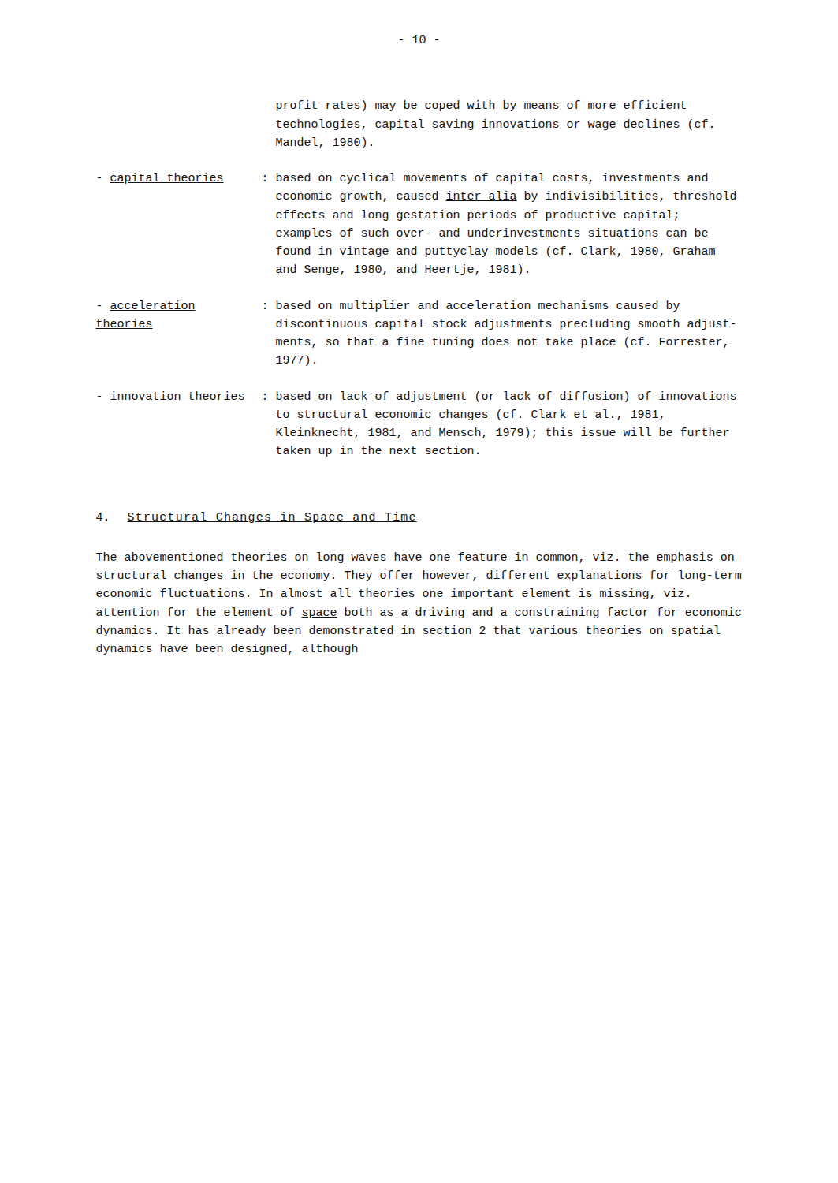- 10 -
-placeholder
:
profit rates) may be coped with by means of more efficient technologies, capital saving innovations or wage declines (cf. Mandel, 1980).
-capital theories
:
based on cyclical movements of capital costs, investments and economic growth, caused inter alia by indivisibilities, threshold effects and long gestation periods of productive capital; examples of such over- and underinvestments situations can be found in vintage and puttyclay models (cf. Clark, 1980, Graham and Senge, 1980, and Heertje, 1981).
-acceleration theories
:
based on multiplier and acceleration mechanisms caused by discontinuous capital stock adjustments precluding smooth adjust- ments, so that a fine tuning does not take place (cf. Forrester, 1977).
-innovation theories
:
based on lack of adjustment (or lack of diffusion) of innovations to structural economic changes (cf. Clark et al., 1981, Kleinknecht, 1981, and Mensch, 1979); this issue will be further taken up in the next section.
4. Structural Changes in Space and Time
The abovementioned theories on long waves have one feature in common, viz. the emphasis on structural changes in the economy. They offer however, different explanations for long-term economic fluctuations. In almost all theories one important element is missing, viz. attention for the element of space both as a driving and a constraining factor for economic dynamics. It has already been demonstrated in section 2 that various theories on spatial dynamics have been designed, although